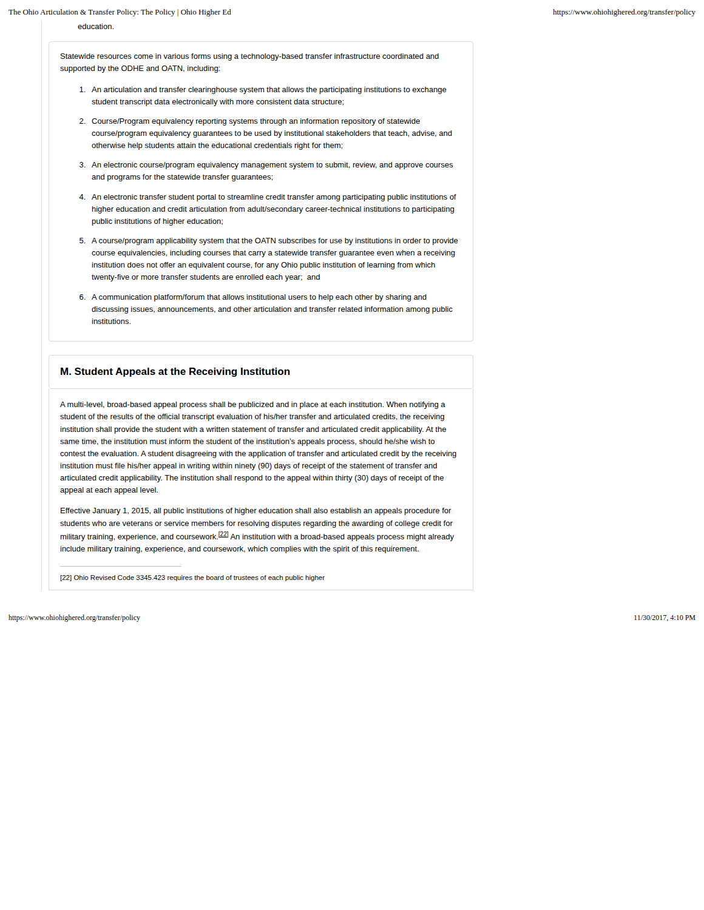The Ohio Articulation & Transfer Policy: The Policy | Ohio Higher Ed https://www.ohiohighered.org/transfer/policy
education.
Statewide resources come in various forms using a technology-based transfer infrastructure coordinated and supported by the ODHE and OATN, including:
An articulation and transfer clearinghouse system that allows the participating institutions to exchange student transcript data electronically with more consistent data structure;
Course/Program equivalency reporting systems through an information repository of statewide course/program equivalency guarantees to be used by institutional stakeholders that teach, advise, and otherwise help students attain the educational credentials right for them;
An electronic course/program equivalency management system to submit, review, and approve courses and programs for the statewide transfer guarantees;
An electronic transfer student portal to streamline credit transfer among participating public institutions of higher education and credit articulation from adult/secondary career-technical institutions to participating public institutions of higher education;
A course/program applicability system that the OATN subscribes for use by institutions in order to provide course equivalencies, including courses that carry a statewide transfer guarantee even when a receiving institution does not offer an equivalent course, for any Ohio public institution of learning from which twenty-five or more transfer students are enrolled each year; and
A communication platform/forum that allows institutional users to help each other by sharing and discussing issues, announcements, and other articulation and transfer related information among public institutions.
M. Student Appeals at the Receiving Institution
A multi-level, broad-based appeal process shall be publicized and in place at each institution. When notifying a student of the results of the official transcript evaluation of his/her transfer and articulated credits, the receiving institution shall provide the student with a written statement of transfer and articulated credit applicability. At the same time, the institution must inform the student of the institution’s appeals process, should he/she wish to contest the evaluation. A student disagreeing with the application of transfer and articulated credit by the receiving institution must file his/her appeal in writing within ninety (90) days of receipt of the statement of transfer and articulated credit applicability. The institution shall respond to the appeal within thirty (30) days of receipt of the appeal at each appeal level.
Effective January 1, 2015, all public institutions of higher education shall also establish an appeals procedure for students who are veterans or service members for resolving disputes regarding the awarding of college credit for military training, experience, and coursework.[22] An institution with a broad-based appeals process might already include military training, experience, and coursework, which complies with the spirit of this requirement.
[22] Ohio Revised Code 3345.423 requires the board of trustees of each public higher
https://www.ohiohighered.org/transfer/policy 11/30/2017, 4:10 PM